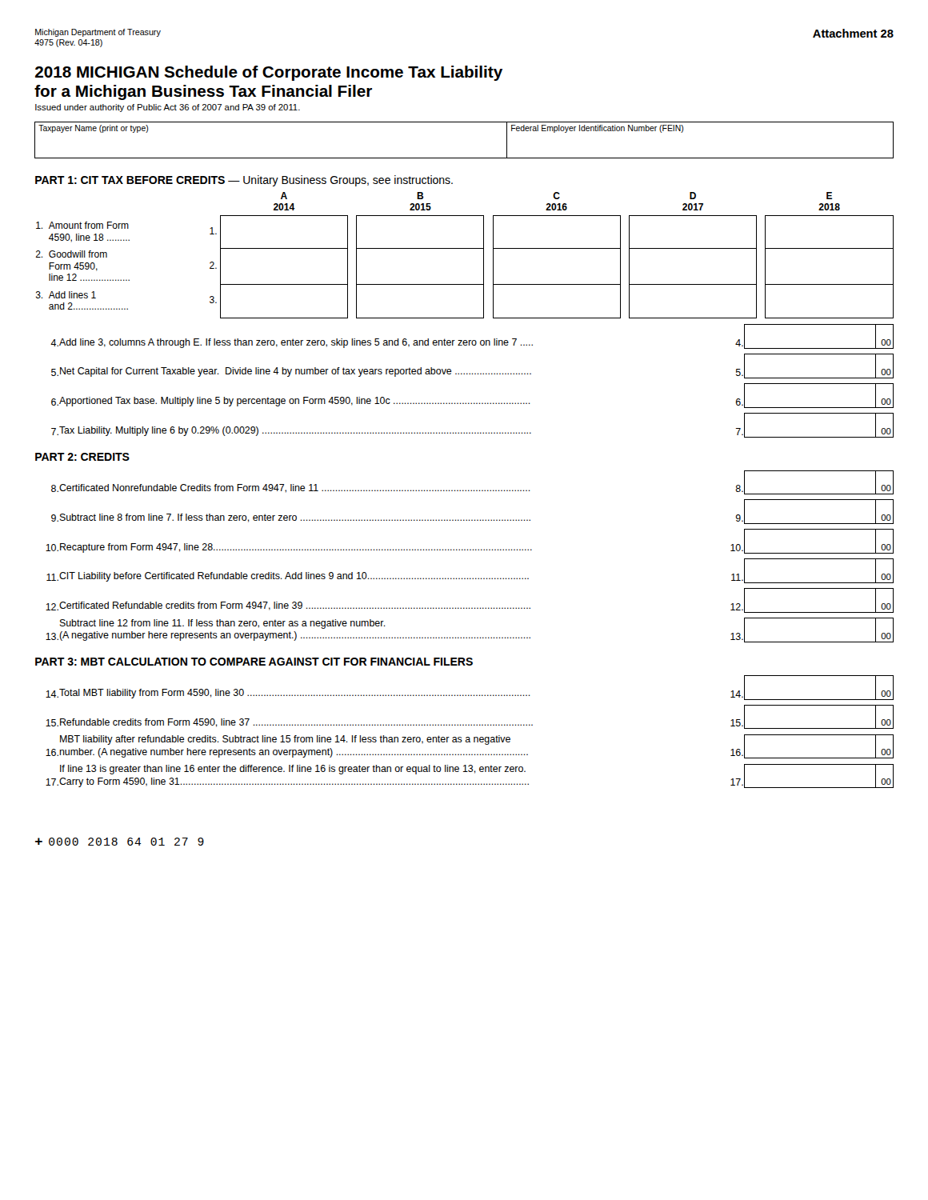Michigan Department of Treasury
4975 (Rev. 04-18)
Attachment 28
2018 MICHIGAN Schedule of Corporate Income Tax Liability
for a Michigan Business Tax Financial Filer
Issued under authority of Public Act 36 of 2007 and PA 39 of 2011.
| Taxpayer Name (print or type) | Federal Employer Identification Number (FEIN) |
PART 1: CIT TAX BEFORE CREDITS — Unitary Business Groups, see instructions.
| | | A 2014 | | B 2015 | | C 2016 | | D 2017 | | E 2018 |
| --- | --- | --- | --- | --- | --- | --- | --- | --- | --- | --- |
| 1. Amount from Form 4590, line 18 ......... | 1. | | | | | | | | | |
| 2. Goodwill from Form 4590, line 12 ................... | 2. | | | | | | | | | |
| 3. Add lines 1 and 2..................... | 3. | | | | | | | | | |
| 4. | Add line 3, columns A through E. If less than zero, enter zero, skip lines 5 and 6, and enter zero on line 7 ..... | 4. | 00 |
| 5. | Net Capital for Current Taxable year. Divide line 4 by number of tax years reported above ............................ | 5. | 00 |
| 6. | Apportioned Tax base. Multiply line 5 by percentage on Form 4590, line 10c .................................................. | 6. | 00 |
| 7. | Tax Liability. Multiply line 6 by 0.29% (0.0029) .................................................................................................. | 7. | 00 |
PART 2: CREDITS
| 8. | Certificated Nonrefundable Credits from Form 4947, line 11 ............................................................................ | 8. | 00 |
| 9. | Subtract line 8 from line 7. If less than zero, enter zero .................................................................................... | 9. | 00 |
| 10. | Recapture from Form 4947, line 28.................................................................................................................... | 10. | 00 |
| 11. | CIT Liability before Certificated Refundable credits. Add lines 9 and 10........................................................... | 11. | 00 |
| 12. | Certificated Refundable credits from Form 4947, line 39 .................................................................................. | 12. | 00 |
| 13. | Subtract line 12 from line 11. If less than zero, enter as a negative number. (A negative number here represents an overpayment.) .................................................................................... | 13. | 00 |
PART 3: MBT CALCULATION TO COMPARE AGAINST CIT FOR FINANCIAL FILERS
| 14. | Total MBT liability from Form 4590, line 30 ....................................................................................................... | 14. | 00 |
| 15. | Refundable credits from Form 4590, line 37 ...................................................................................................... | 15. | 00 |
| 16. | MBT liability after refundable credits. Subtract line 15 from line 14. If less than zero, enter as a negative number. (A negative number here represents an overpayment) ...................................................................... | 16. | 00 |
| 17. | If line 13 is greater than line 16 enter the difference. If line 16 is greater than or equal to line 13, enter zero. Carry to Form 4590, line 31............................................................................................................................... | 17. | 00 |
+0000 2018 64 01 27 9